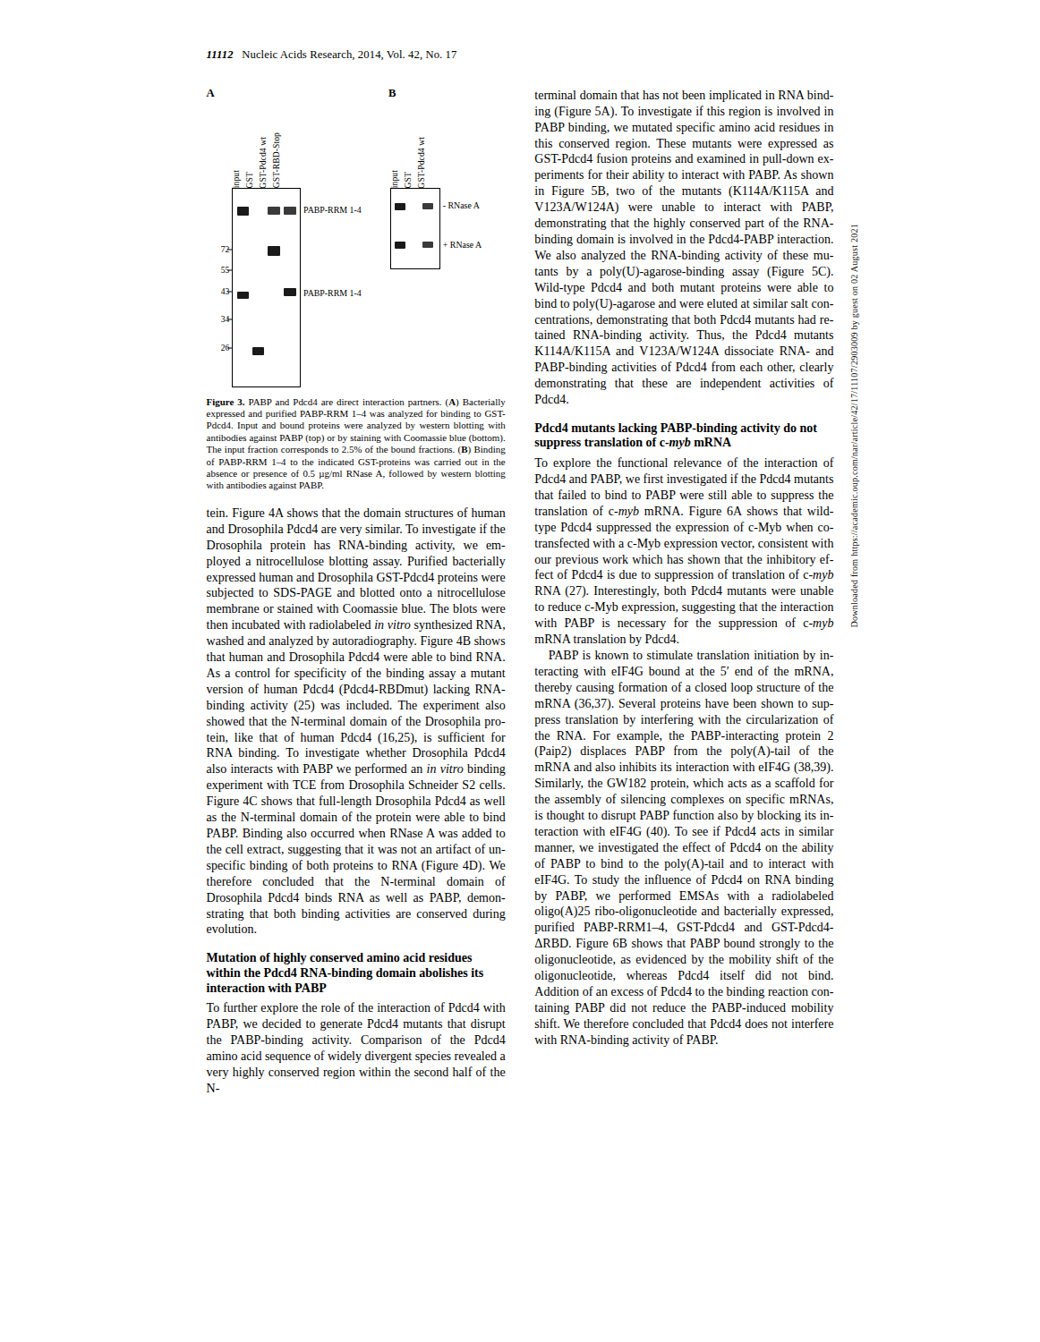11112 Nucleic Acids Research, 2014, Vol. 42, No. 17
A
input
GST
GST-Pdcd4 wt
GST-RBD-Stop
72
55
43
34
26
PABP-RRM 1-4 PABP-RRM 1-4
B
input
GST
GST-Pdcd4 wt
- RNase A + RNase A
Figure 3. PABP and Pdcd4 are direct interaction partners. (A) Bacterially expressed and purified PABP-RRM 1–4 was analyzed for binding to GST-Pdcd4. Input and bound proteins were analyzed by western blotting with antibodies against PABP (top) or by staining with Coomassie blue (bottom). The input fraction corresponds to 2.5% of the bound fractions. (B) Binding of PABP-RRM 1–4 to the indicated GST-proteins was carried out in the absence or presence of 0.5 µg/ml RNase A, followed by western blotting with antibodies against PABP.
tein. Figure 4A shows that the domain structures of human and Drosophila Pdcd4 are very similar. To investigate if the Drosophila protein has RNA-binding activity, we employed a nitrocellulose blotting assay. Purified bacterially expressed human and Drosophila GST-Pdcd4 proteins were subjected to SDS-PAGE and blotted onto a nitrocellulose membrane or stained with Coomassie blue. The blots were then incubated with radiolabeled in vitro synthesized RNA, washed and analyzed by autoradiography. Figure 4B shows that human and Drosophila Pdcd4 were able to bind RNA. As a control for specificity of the binding assay a mutant version of human Pdcd4 (Pdcd4-RBDmut) lacking RNA-binding activity (25) was included. The experiment also showed that the N-terminal domain of the Drosophila protein, like that of human Pdcd4 (16,25), is sufficient for RNA binding. To investigate whether Drosophila Pdcd4 also interacts with PABP we performed an in vitro binding experiment with TCE from Drosophila Schneider S2 cells. Figure 4C shows that full-length Drosophila Pdcd4 as well as the N-terminal domain of the protein were able to bind PABP. Binding also occurred when RNase A was added to the cell extract, suggesting that it was not an artifact of unspecific binding of both proteins to RNA (Figure 4D). We therefore concluded that the N-terminal domain of Drosophila Pdcd4 binds RNA as well as PABP, demonstrating that both binding activities are conserved during evolution.
Mutation of highly conserved amino acid residues within the Pdcd4 RNA-binding domain abolishes its interaction with PABP
To further explore the role of the interaction of Pdcd4 with PABP, we decided to generate Pdcd4 mutants that disrupt the PABP-binding activity. Comparison of the Pdcd4 amino acid sequence of widely divergent species revealed a very highly conserved region within the second half of the N-
terminal domain that has not been implicated in RNA binding (Figure 5A). To investigate if this region is involved in PABP binding, we mutated specific amino acid residues in this conserved region. These mutants were expressed as GST-Pdcd4 fusion proteins and examined in pull-down experiments for their ability to interact with PABP. As shown in Figure 5B, two of the mutants (K114A/K115A and V123A/W124A) were unable to interact with PABP, demonstrating that the highly conserved part of the RNA-binding domain is involved in the Pdcd4-PABP interaction. We also analyzed the RNA-binding activity of these mutants by a poly(U)-agarose-binding assay (Figure 5C). Wild-type Pdcd4 and both mutant proteins were able to bind to poly(U)-agarose and were eluted at similar salt concentrations, demonstrating that both Pdcd4 mutants had retained RNA-binding activity. Thus, the Pdcd4 mutants K114A/K115A and V123A/W124A dissociate RNA- and PABP-binding activities of Pdcd4 from each other, clearly demonstrating that these are independent activities of Pdcd4.
Pdcd4 mutants lacking PABP-binding activity do not suppress translation of c-myb mRNA
To explore the functional relevance of the interaction of Pdcd4 and PABP, we first investigated if the Pdcd4 mutants that failed to bind to PABP were still able to suppress the translation of c-myb mRNA. Figure 6A shows that wild-type Pdcd4 suppressed the expression of c-Myb when co-transfected with a c-Myb expression vector, consistent with our previous work which has shown that the inhibitory effect of Pdcd4 is due to suppression of translation of c-myb RNA (27). Interestingly, both Pdcd4 mutants were unable to reduce c-Myb expression, suggesting that the interaction with PABP is necessary for the suppression of c-myb mRNA translation by Pdcd4.
PABP is known to stimulate translation initiation by interacting with eIF4G bound at the 5′ end of the mRNA, thereby causing formation of a closed loop structure of the mRNA (36,37). Several proteins have been shown to suppress translation by interfering with the circularization of the RNA. For example, the PABP-interacting protein 2 (Paip2) displaces PABP from the poly(A)-tail of the mRNA and also inhibits its interaction with eIF4G (38,39). Similarly, the GW182 protein, which acts as a scaffold for the assembly of silencing complexes on specific mRNAs, is thought to disrupt PABP function also by blocking its interaction with eIF4G (40). To see if Pdcd4 acts in similar manner, we investigated the effect of Pdcd4 on the ability of PABP to bind to the poly(A)-tail and to interact with eIF4G. To study the influence of Pdcd4 on RNA binding by PABP, we performed EMSAs with a radiolabeled oligo(A)25 ribo-oligonucleotide and bacterially expressed, purified PABP-RRM1–4, GST-Pdcd4 and GST-Pdcd4-ΔRBD. Figure 6B shows that PABP bound strongly to the oligonucleotide, as evidenced by the mobility shift of the oligonucleotide, whereas Pdcd4 itself did not bind. Addition of an excess of Pdcd4 to the binding reaction containing PABP did not reduce the PABP-induced mobility shift. We therefore concluded that Pdcd4 does not interfere with RNA-binding activity of PABP.
Downloaded from https://academic.oup.com/nar/article/42/17/11107/2903009 by guest on 02 August 2021